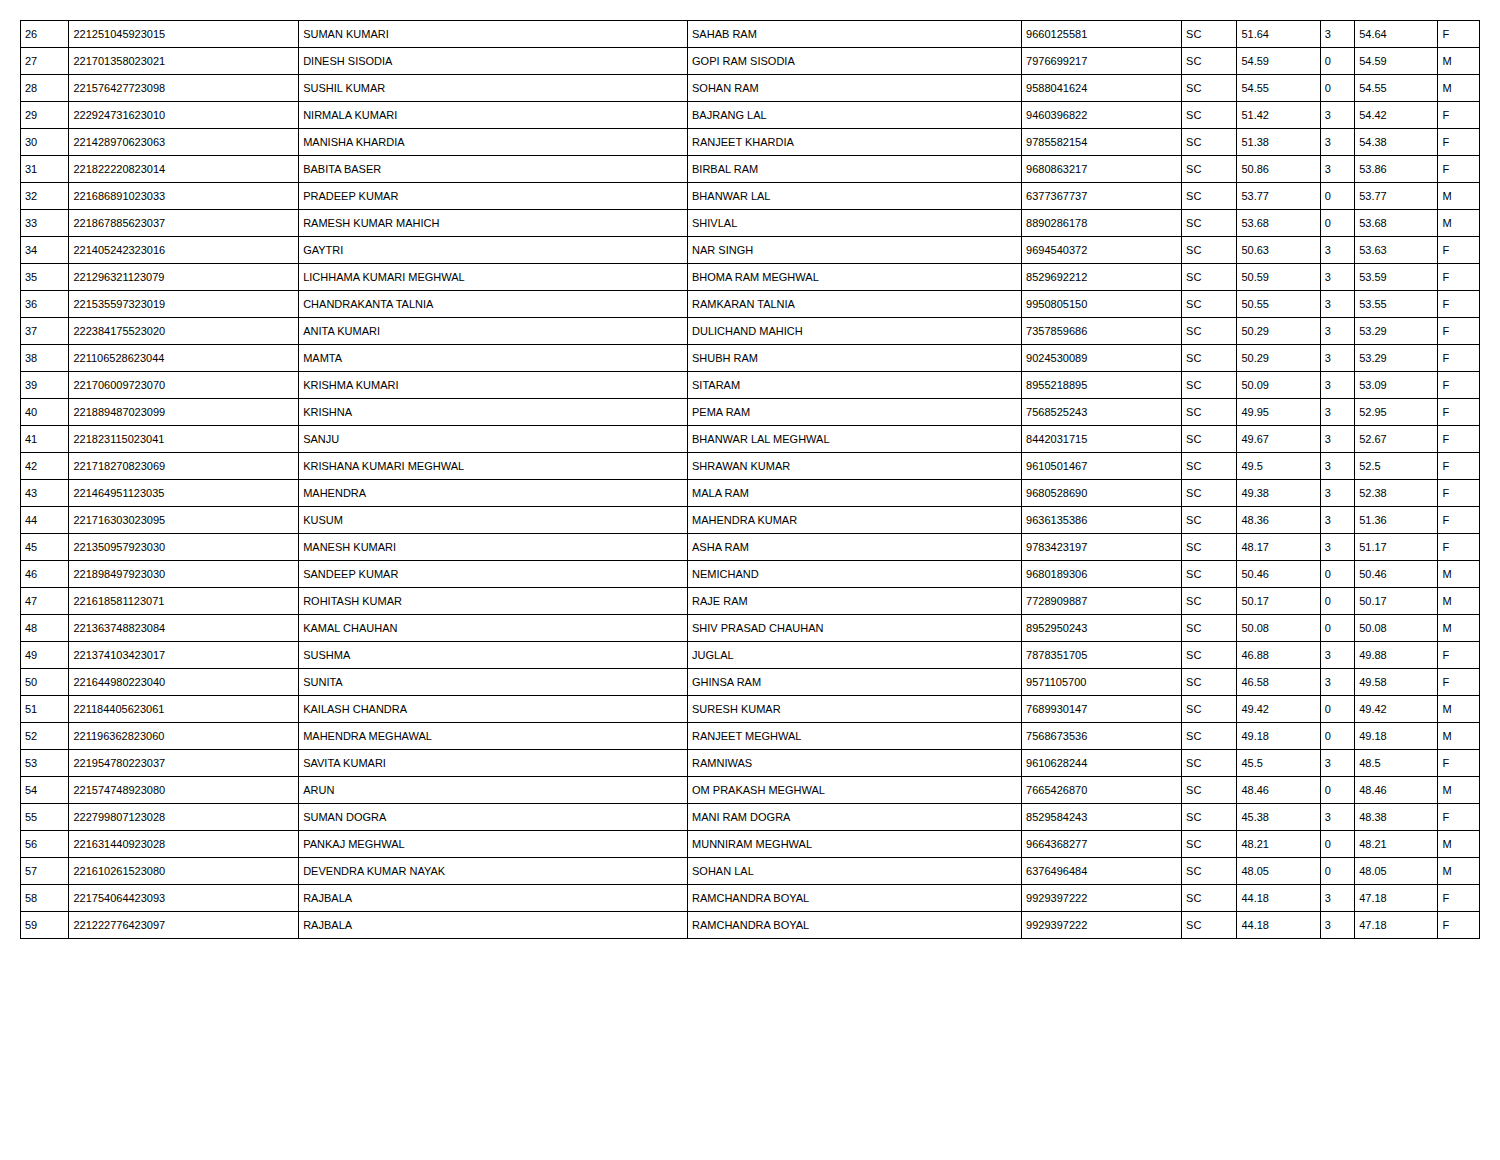| 26 | 221251045923015 | SUMAN KUMARI | SAHAB RAM | 9660125581 | SC | 51.64 | 3 | 54.64 | F |
| 27 | 221701358023021 | DINESH SISODIA | GOPI RAM SISODIA | 7976699217 | SC | 54.59 | 0 | 54.59 | M |
| 28 | 221576427723098 | SUSHIL KUMAR | SOHAN RAM | 9588041624 | SC | 54.55 | 0 | 54.55 | M |
| 29 | 222924731623010 | NIRMALA KUMARI | BAJRANG LAL | 9460396822 | SC | 51.42 | 3 | 54.42 | F |
| 30 | 221428970623063 | MANISHA KHARDIA | RANJEET KHARDIA | 9785582154 | SC | 51.38 | 3 | 54.38 | F |
| 31 | 221822220823014 | BABITA BASER | BIRBAL RAM | 9680863217 | SC | 50.86 | 3 | 53.86 | F |
| 32 | 221686891023033 | PRADEEP KUMAR | BHANWAR LAL | 6377367737 | SC | 53.77 | 0 | 53.77 | M |
| 33 | 221867885623037 | RAMESH KUMAR MAHICH | SHIVLAL | 8890286178 | SC | 53.68 | 0 | 53.68 | M |
| 34 | 221405242323016 | GAYTRI | NAR SINGH | 9694540372 | SC | 50.63 | 3 | 53.63 | F |
| 35 | 221296321123079 | LICHHAMA KUMARI MEGHWAL | BHOMA RAM MEGHWAL | 8529692212 | SC | 50.59 | 3 | 53.59 | F |
| 36 | 221535597323019 | CHANDRAKANTA TALNIA | RAMKARAN TALNIA | 9950805150 | SC | 50.55 | 3 | 53.55 | F |
| 37 | 222384175523020 | ANITA KUMARI | DULICHAND MAHICH | 7357859686 | SC | 50.29 | 3 | 53.29 | F |
| 38 | 221106528623044 | MAMTA | SHUBH RAM | 9024530089 | SC | 50.29 | 3 | 53.29 | F |
| 39 | 221706009723070 | KRISHMA KUMARI | SITARAM | 8955218895 | SC | 50.09 | 3 | 53.09 | F |
| 40 | 221889487023099 | KRISHNA | PEMA RAM | 7568525243 | SC | 49.95 | 3 | 52.95 | F |
| 41 | 221823115023041 | SANJU | BHANWAR LAL MEGHWAL | 8442031715 | SC | 49.67 | 3 | 52.67 | F |
| 42 | 221718270823069 | KRISHANA KUMARI MEGHWAL | SHRAWAN KUMAR | 9610501467 | SC | 49.5 | 3 | 52.5 | F |
| 43 | 221464951123035 | MAHENDRA | MALA RAM | 9680528690 | SC | 49.38 | 3 | 52.38 | F |
| 44 | 221716303023095 | KUSUM | MAHENDRA KUMAR | 9636135386 | SC | 48.36 | 3 | 51.36 | F |
| 45 | 221350957923030 | MANESH KUMARI | ASHA RAM | 9783423197 | SC | 48.17 | 3 | 51.17 | F |
| 46 | 221898497923030 | SANDEEP KUMAR | NEMICHAND | 9680189306 | SC | 50.46 | 0 | 50.46 | M |
| 47 | 221618581123071 | ROHITASH KUMAR | RAJE RAM | 7728909887 | SC | 50.17 | 0 | 50.17 | M |
| 48 | 221363748823084 | KAMAL CHAUHAN | SHIV PRASAD CHAUHAN | 8952950243 | SC | 50.08 | 0 | 50.08 | M |
| 49 | 221374103423017 | SUSHMA | JUGLAL | 7878351705 | SC | 46.88 | 3 | 49.88 | F |
| 50 | 221644980223040 | SUNITA | GHINSA RAM | 9571105700 | SC | 46.58 | 3 | 49.58 | F |
| 51 | 221184405623061 | KAILASH CHANDRA | SURESH KUMAR | 7689930147 | SC | 49.42 | 0 | 49.42 | M |
| 52 | 221196362823060 | MAHENDRA MEGHAWAL | RANJEET MEGHWAL | 7568673536 | SC | 49.18 | 0 | 49.18 | M |
| 53 | 221954780223037 | SAVITA KUMARI | RAMNIWAS | 9610628244 | SC | 45.5 | 3 | 48.5 | F |
| 54 | 221574748923080 | ARUN | OM PRAKASH MEGHWAL | 7665426870 | SC | 48.46 | 0 | 48.46 | M |
| 55 | 222799807123028 | SUMAN DOGRA | MANI RAM DOGRA | 8529584243 | SC | 45.38 | 3 | 48.38 | F |
| 56 | 221631440923028 | PANKAJ MEGHWAL | MUNNIRAM MEGHWAL | 9664368277 | SC | 48.21 | 0 | 48.21 | M |
| 57 | 221610261523080 | DEVENDRA KUMAR NAYAK | SOHAN LAL | 6376496484 | SC | 48.05 | 0 | 48.05 | M |
| 58 | 221754064423093 | RAJBALA | RAMCHANDRA BOYAL | 9929397222 | SC | 44.18 | 3 | 47.18 | F |
| 59 | 221222776423097 | RAJBALA | RAMCHANDRA BOYAL | 9929397222 | SC | 44.18 | 3 | 47.18 | F |